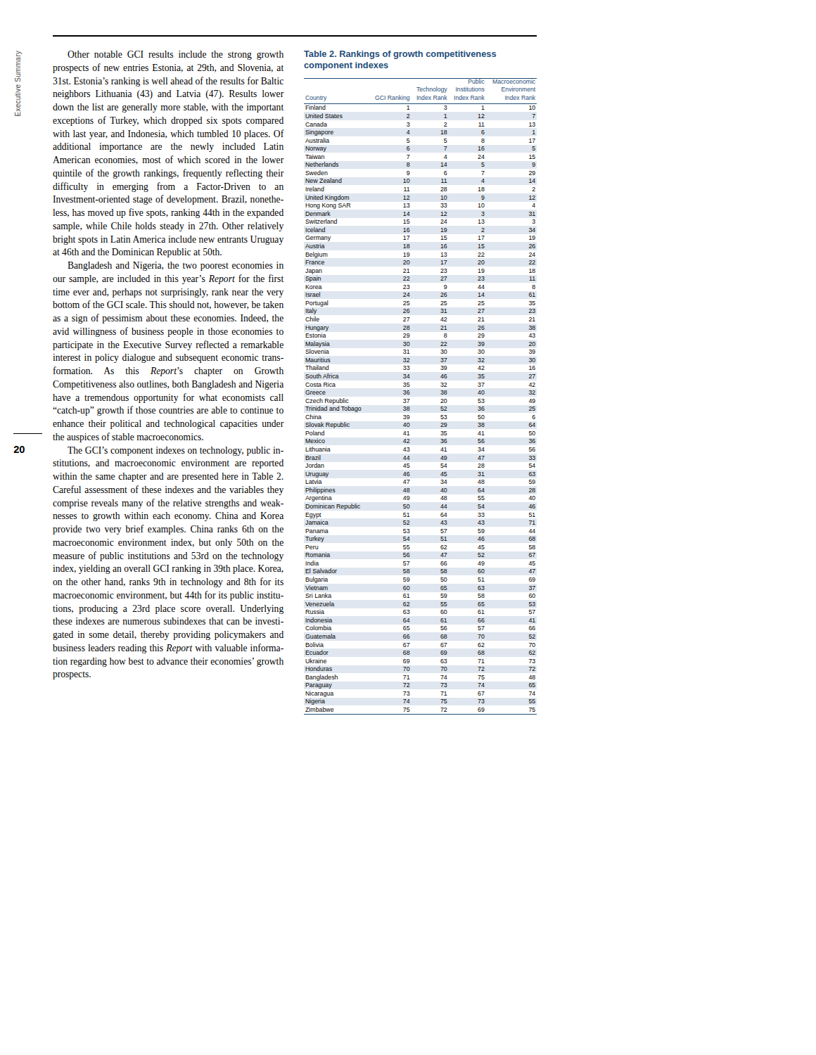Executive Summary
20
Other notable GCI results include the strong growth prospects of new entries Estonia, at 29th, and Slovenia, at 31st. Estonia’s ranking is well ahead of the results for Baltic neighbors Lithuania (43) and Latvia (47). Results lower down the list are generally more stable, with the important exceptions of Turkey, which dropped six spots compared with last year, and Indonesia, which tumbled 10 places. Of additional importance are the newly included Latin American economies, most of which scored in the lower quintile of the growth rankings, frequently reflecting their difficulty in emerging from a Factor-Driven to an Investment-oriented stage of development. Brazil, nonetheless, has moved up five spots, ranking 44th in the expanded sample, while Chile holds steady in 27th. Other relatively bright spots in Latin America include new entrants Uruguay at 46th and the Dominican Republic at 50th.
Bangladesh and Nigeria, the two poorest economies in our sample, are included in this year’s Report for the first time ever and, perhaps not surprisingly, rank near the very bottom of the GCI scale. This should not, however, be taken as a sign of pessimism about these economies. Indeed, the avid willingness of business people in those economies to participate in the Executive Survey reflected a remarkable interest in policy dialogue and subsequent economic transformation. As this Report’s chapter on Growth Competitiveness also outlines, both Bangladesh and Nigeria have a tremendous opportunity for what economists call “catch-up” growth if those countries are able to continue to enhance their political and technological capacities under the auspices of stable macroeconomics.
The GCI’s component indexes on technology, public institutions, and macroeconomic environment are reported within the same chapter and are presented here in Table 2. Careful assessment of these indexes and the variables they comprise reveals many of the relative strengths and weaknesses to growth within each economy. China and Korea provide two very brief examples. China ranks 6th on the macroeconomic environment index, but only 50th on the measure of public institutions and 53rd on the technology index, yielding an overall GCI ranking in 39th place. Korea, on the other hand, ranks 9th in technology and 8th for its macroeconomic environment, but 44th for its public institutions, producing a 23rd place score overall. Underlying these indexes are numerous subindexes that can be investigated in some detail, thereby providing policymakers and business leaders reading this Report with valuable information regarding how best to advance their economies’ growth prospects.
Table 2. Rankings of growth competitiveness component indexes
| | | | Public | Macroeconomic |
| --- | --- | --- | --- | --- |
| | | Technology | Institutions | Environment |
| Country | GCI Ranking | Index Rank | Index Rank | Index Rank |
| Finland | 1 | 3 | 1 | 10 |
| United States | 2 | 1 | 12 | 7 |
| Canada | 3 | 2 | 11 | 13 |
| Singapore | 4 | 18 | 6 | 1 |
| Australia | 5 | 5 | 8 | 17 |
| Norway | 6 | 7 | 16 | 5 |
| Taiwan | 7 | 4 | 24 | 15 |
| Netherlands | 8 | 14 | 5 | 9 |
| Sweden | 9 | 6 | 7 | 29 |
| New Zealand | 10 | 11 | 4 | 14 |
| Ireland | 11 | 28 | 18 | 2 |
| United Kingdom | 12 | 10 | 9 | 12 |
| Hong Kong SAR | 13 | 33 | 10 | 4 |
| Denmark | 14 | 12 | 3 | 31 |
| Switzerland | 15 | 24 | 13 | 3 |
| Iceland | 16 | 19 | 2 | 34 |
| Germany | 17 | 15 | 17 | 19 |
| Austria | 18 | 16 | 15 | 26 |
| Belgium | 19 | 13 | 22 | 24 |
| France | 20 | 17 | 20 | 22 |
| Japan | 21 | 23 | 19 | 18 |
| Spain | 22 | 27 | 23 | 11 |
| Korea | 23 | 9 | 44 | 8 |
| Israel | 24 | 26 | 14 | 61 |
| Portugal | 25 | 25 | 25 | 35 |
| Italy | 26 | 31 | 27 | 23 |
| Chile | 27 | 42 | 21 | 21 |
| Hungary | 28 | 21 | 26 | 38 |
| Estonia | 29 | 8 | 29 | 43 |
| Malaysia | 30 | 22 | 39 | 20 |
| Slovenia | 31 | 30 | 30 | 39 |
| Mauritius | 32 | 37 | 32 | 30 |
| Thailand | 33 | 39 | 42 | 16 |
| South Africa | 34 | 46 | 35 | 27 |
| Costa Rica | 35 | 32 | 37 | 42 |
| Greece | 36 | 38 | 40 | 32 |
| Czech Republic | 37 | 20 | 53 | 49 |
| Trinidad and Tobago | 38 | 52 | 36 | 25 |
| China | 39 | 53 | 50 | 6 |
| Slovak Republic | 40 | 29 | 38 | 64 |
| Poland | 41 | 35 | 41 | 50 |
| Mexico | 42 | 36 | 56 | 36 |
| Lithuania | 43 | 41 | 34 | 56 |
| Brazil | 44 | 49 | 47 | 33 |
| Jordan | 45 | 54 | 28 | 54 |
| Uruguay | 46 | 45 | 31 | 63 |
| Latvia | 47 | 34 | 48 | 59 |
| Philippines | 48 | 40 | 64 | 28 |
| Argentina | 49 | 48 | 55 | 40 |
| Dominican Republic | 50 | 44 | 54 | 46 |
| Egypt | 51 | 64 | 33 | 51 |
| Jamaica | 52 | 43 | 43 | 71 |
| Panama | 53 | 57 | 59 | 44 |
| Turkey | 54 | 51 | 46 | 68 |
| Peru | 55 | 62 | 45 | 58 |
| Romania | 56 | 47 | 52 | 67 |
| India | 57 | 66 | 49 | 45 |
| El Salvador | 58 | 58 | 60 | 47 |
| Bulgaria | 59 | 50 | 51 | 69 |
| Vietnam | 60 | 65 | 63 | 37 |
| Sri Lanka | 61 | 59 | 58 | 60 |
| Venezuela | 62 | 55 | 65 | 53 |
| Russia | 63 | 60 | 61 | 57 |
| Indonesia | 64 | 61 | 66 | 41 |
| Colombia | 65 | 56 | 57 | 66 |
| Guatemala | 66 | 68 | 70 | 52 |
| Bolivia | 67 | 67 | 62 | 70 |
| Ecuador | 68 | 69 | 68 | 62 |
| Ukraine | 69 | 63 | 71 | 73 |
| Honduras | 70 | 70 | 72 | 72 |
| Bangladesh | 71 | 74 | 75 | 48 |
| Paraguay | 72 | 73 | 74 | 65 |
| Nicaragua | 73 | 71 | 67 | 74 |
| Nigeria | 74 | 75 | 73 | 55 |
| Zimbabwe | 75 | 72 | 69 | 75 |